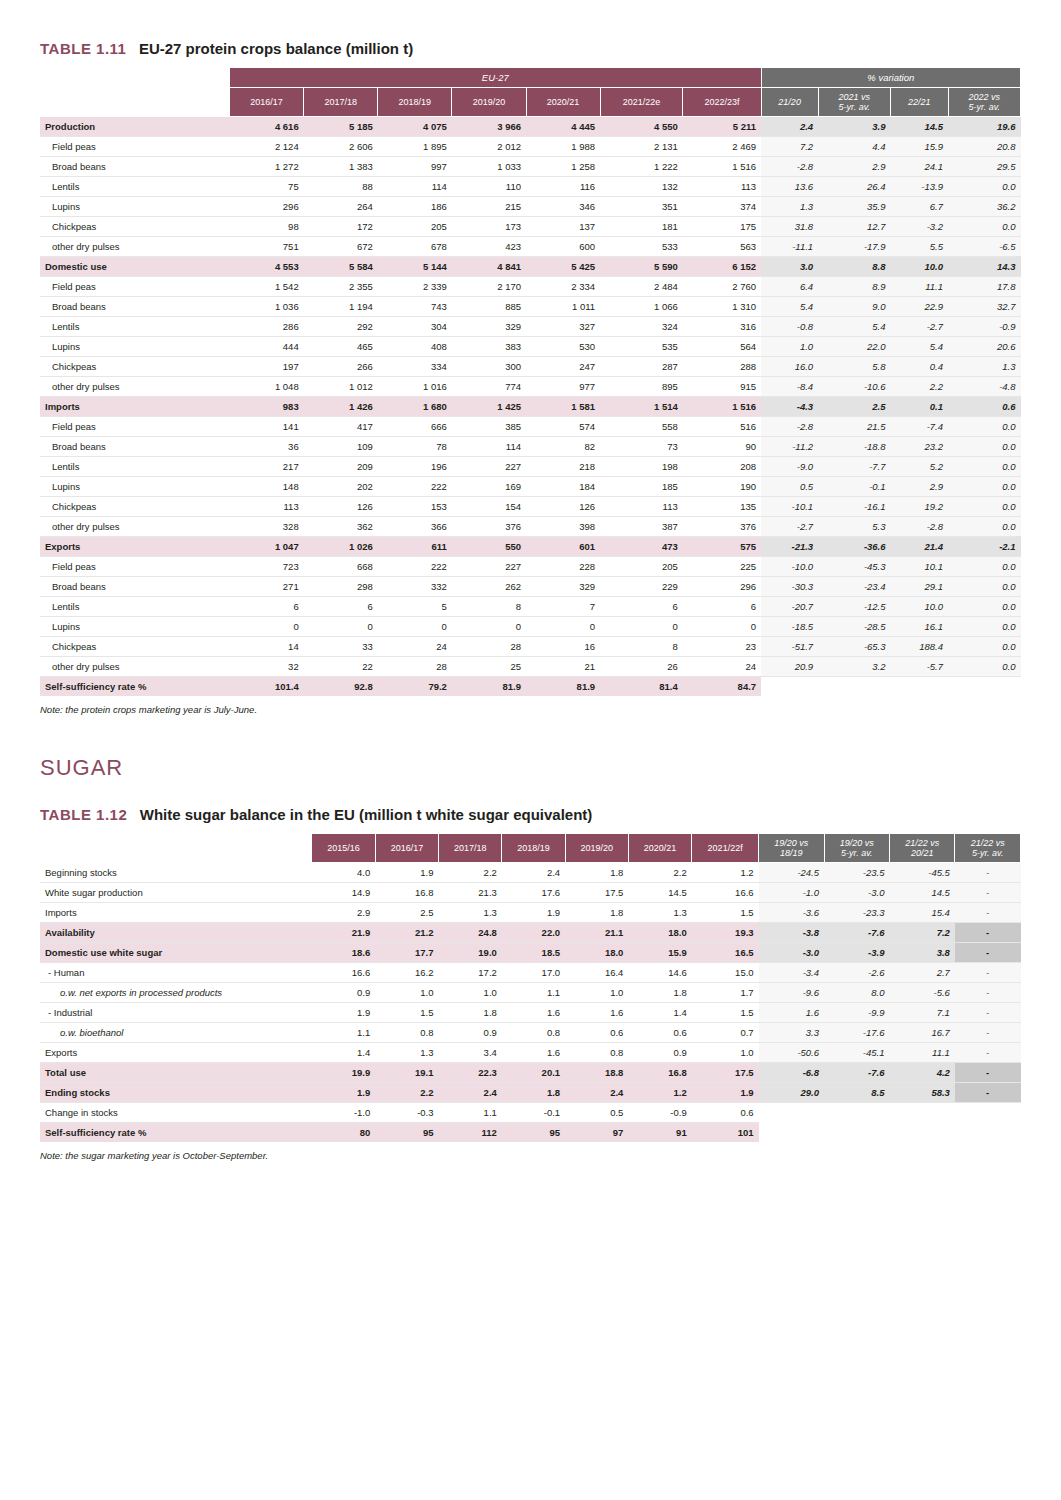TABLE 1.11 EU-27 protein crops balance (million t)
| | EU-27 | % variation |
| --- | --- | --- |
| | 2016/17 | 2017/18 | 2018/19 | 2019/20 | 2020/21 | 2021/22e | 2022/23f | 21/20 | 2021 vs 5-yr. av. | 22/21 | 2022 vs 5-yr. av. |
| Production | 4 616 | 5 185 | 4 075 | 3 966 | 4 445 | 4 550 | 5 211 | 2.4 | 3.9 | 14.5 | 19.6 |
| Field peas | 2 124 | 2 606 | 1 895 | 2 012 | 1 988 | 2 131 | 2 469 | 7.2 | 4.4 | 15.9 | 20.8 |
| Broad beans | 1 272 | 1 383 | 997 | 1 033 | 1 258 | 1 222 | 1 516 | -2.8 | 2.9 | 24.1 | 29.5 |
| Lentils | 75 | 88 | 114 | 110 | 116 | 132 | 113 | 13.6 | 26.4 | -13.9 | 0.0 |
| Lupins | 296 | 264 | 186 | 215 | 346 | 351 | 374 | 1.3 | 35.9 | 6.7 | 36.2 |
| Chickpeas | 98 | 172 | 205 | 173 | 137 | 181 | 175 | 31.8 | 12.7 | -3.2 | 0.0 |
| other dry pulses | 751 | 672 | 678 | 423 | 600 | 533 | 563 | -11.1 | -17.9 | 5.5 | -6.5 |
| Domestic use | 4 553 | 5 584 | 5 144 | 4 841 | 5 425 | 5 590 | 6 152 | 3.0 | 8.8 | 10.0 | 14.3 |
| Field peas | 1 542 | 2 355 | 2 339 | 2 170 | 2 334 | 2 484 | 2 760 | 6.4 | 8.9 | 11.1 | 17.8 |
| Broad beans | 1 036 | 1 194 | 743 | 885 | 1 011 | 1 066 | 1 310 | 5.4 | 9.0 | 22.9 | 32.7 |
| Lentils | 286 | 292 | 304 | 329 | 327 | 324 | 316 | -0.8 | 5.4 | -2.7 | -0.9 |
| Lupins | 444 | 465 | 408 | 383 | 530 | 535 | 564 | 1.0 | 22.0 | 5.4 | 20.6 |
| Chickpeas | 197 | 266 | 334 | 300 | 247 | 287 | 288 | 16.0 | 5.8 | 0.4 | 1.3 |
| other dry pulses | 1 048 | 1 012 | 1 016 | 774 | 977 | 895 | 915 | -8.4 | -10.6 | 2.2 | -4.8 |
| Imports | 983 | 1 426 | 1 680 | 1 425 | 1 581 | 1 514 | 1 516 | -4.3 | 2.5 | 0.1 | 0.6 |
| Field peas | 141 | 417 | 666 | 385 | 574 | 558 | 516 | -2.8 | 21.5 | -7.4 | 0.0 |
| Broad beans | 36 | 109 | 78 | 114 | 82 | 73 | 90 | -11.2 | -18.8 | 23.2 | 0.0 |
| Lentils | 217 | 209 | 196 | 227 | 218 | 198 | 208 | -9.0 | -7.7 | 5.2 | 0.0 |
| Lupins | 148 | 202 | 222 | 169 | 184 | 185 | 190 | 0.5 | -0.1 | 2.9 | 0.0 |
| Chickpeas | 113 | 126 | 153 | 154 | 126 | 113 | 135 | -10.1 | -16.1 | 19.2 | 0.0 |
| other dry pulses | 328 | 362 | 366 | 376 | 398 | 387 | 376 | -2.7 | 5.3 | -2.8 | 0.0 |
| Exports | 1 047 | 1 026 | 611 | 550 | 601 | 473 | 575 | -21.3 | -36.6 | 21.4 | -2.1 |
| Field peas | 723 | 668 | 222 | 227 | 228 | 205 | 225 | -10.0 | -45.3 | 10.1 | 0.0 |
| Broad beans | 271 | 298 | 332 | 262 | 329 | 229 | 296 | -30.3 | -23.4 | 29.1 | 0.0 |
| Lentils | 6 | 6 | 5 | 8 | 7 | 6 | 6 | -20.7 | -12.5 | 10.0 | 0.0 |
| Lupins | 0 | 0 | 0 | 0 | 0 | 0 | 0 | -18.5 | -28.5 | 16.1 | 0.0 |
| Chickpeas | 14 | 33 | 24 | 28 | 16 | 8 | 23 | -51.7 | -65.3 | 188.4 | 0.0 |
| other dry pulses | 32 | 22 | 28 | 25 | 21 | 26 | 24 | 20.9 | 3.2 | -5.7 | 0.0 |
| Self-sufficiency rate % | 101.4 | 92.8 | 79.2 | 81.9 | 81.9 | 81.4 | 84.7 | | | | |
Note: the protein crops marketing year is July-June.
SUGAR
TABLE 1.12 White sugar balance in the EU (million t white sugar equivalent)
| | 2015/16 | 2016/17 | 2017/18 | 2018/19 | 2019/20 | 2020/21 | 2021/22f | 19/20 vs 18/19 | 19/20 vs 5-yr. av. | 21/22 vs 20/21 | 21/22 vs 5-yr. av. |
| --- | --- | --- | --- | --- | --- | --- | --- | --- | --- | --- | --- |
| Beginning stocks | 4.0 | 1.9 | 2.2 | 2.4 | 1.8 | 2.2 | 1.2 | -24.5 | -23.5 | -45.5 | - |
| White sugar production | 14.9 | 16.8 | 21.3 | 17.6 | 17.5 | 14.5 | 16.6 | -1.0 | -3.0 | 14.5 | - |
| Imports | 2.9 | 2.5 | 1.3 | 1.9 | 1.8 | 1.3 | 1.5 | -3.6 | -23.3 | 15.4 | - |
| Availability | 21.9 | 21.2 | 24.8 | 22.0 | 21.1 | 18.0 | 19.3 | -3.8 | -7.6 | 7.2 | - |
| Domestic use white sugar | 18.6 | 17.7 | 19.0 | 18.5 | 18.0 | 15.9 | 16.5 | -3.0 | -3.9 | 3.8 | - |
| - Human | 16.6 | 16.2 | 17.2 | 17.0 | 16.4 | 14.6 | 15.0 | -3.4 | -2.6 | 2.7 | - |
| o.w. net exports in processed products | 0.9 | 1.0 | 1.0 | 1.1 | 1.0 | 1.8 | 1.7 | -9.6 | 8.0 | -5.6 | - |
| - Industrial | 1.9 | 1.5 | 1.8 | 1.6 | 1.6 | 1.4 | 1.5 | 1.6 | -9.9 | 7.1 | - |
| o.w. bioethanol | 1.1 | 0.8 | 0.9 | 0.8 | 0.6 | 0.6 | 0.7 | 3.3 | -17.6 | 16.7 | - |
| Exports | 1.4 | 1.3 | 3.4 | 1.6 | 0.8 | 0.9 | 1.0 | -50.6 | -45.1 | 11.1 | - |
| Total use | 19.9 | 19.1 | 22.3 | 20.1 | 18.8 | 16.8 | 17.5 | -6.8 | -7.6 | 4.2 | - |
| Ending stocks | 1.9 | 2.2 | 2.4 | 1.8 | 2.4 | 1.2 | 1.9 | 29.0 | 8.5 | 58.3 | - |
| Change in stocks | -1.0 | -0.3 | 1.1 | -0.1 | 0.5 | -0.9 | 0.6 | | | | |
| Self-sufficiency rate % | 80 | 95 | 112 | 95 | 97 | 91 | 101 | | | | |
Note: the sugar marketing year is October-September.